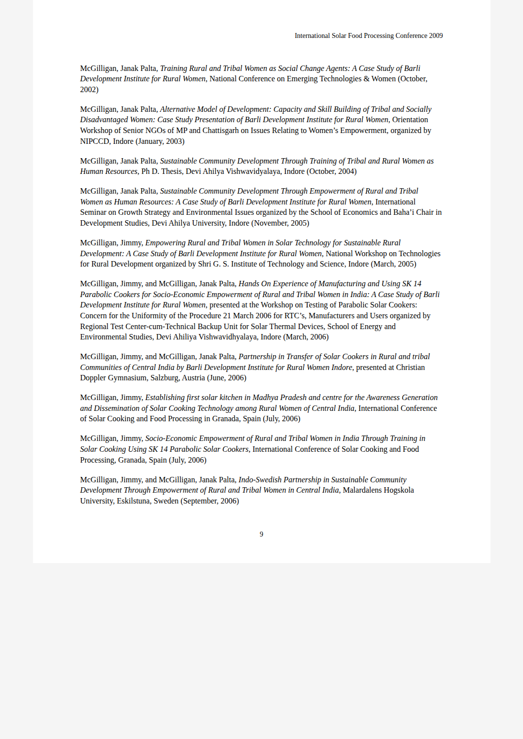International Solar Food Processing Conference 2009
McGilligan, Janak Palta, Training Rural and Tribal Women as Social Change Agents: A Case Study of Barli Development Institute for Rural Women, National Conference on Emerging Technologies & Women (October, 2002)
McGilligan, Janak Palta, Alternative Model of Development: Capacity and Skill Building of Tribal and Socially Disadvantaged Women: Case Study Presentation of Barli Development Institute for Rural Women, Orientation Workshop of Senior NGOs of MP and Chattisgarh on Issues Relating to Women’s Empowerment, organized by NIPCCD, Indore (January, 2003)
McGilligan, Janak Palta, Sustainable Community Development Through Training of Tribal and Rural Women as Human Resources, Ph D. Thesis, Devi Ahilya Vishwavidyalaya, Indore (October, 2004)
McGilligan, Janak Palta, Sustainable Community Development Through Empowerment of Rural and Tribal Women as Human Resources: A Case Study of Barli Development Institute for Rural Women, International Seminar on Growth Strategy and Environmental Issues organized by the School of Economics and Baha’i Chair in Development Studies, Devi Ahilya University, Indore (November, 2005)
McGilligan, Jimmy, Empowering Rural and Tribal Women in Solar Technology for Sustainable Rural Development: A Case Study of Barli Development Institute for Rural Women, National Workshop on Technologies for Rural Development organized by Shri G. S. Institute of Technology and Science, Indore (March, 2005)
McGilligan, Jimmy, and McGilligan, Janak Palta, Hands On Experience of Manufacturing and Using SK 14 Parabolic Cookers for Socio-Economic Empowerment of Rural and Tribal Women in India: A Case Study of Barli Development Institute for Rural Women, presented at the Workshop on Testing of Parabolic Solar Cookers: Concern for the Uniformity of the Procedure 21 March 2006 for RTC’s, Manufacturers and Users organized by Regional Test Center-cum-Technical Backup Unit for Solar Thermal Devices, School of Energy and Environmental Studies, Devi Ahiliya Vishwavidhyalaya, Indore (March, 2006)
McGilligan, Jimmy, and McGilligan, Janak Palta, Partnership in Transfer of Solar Cookers in Rural and tribal Communities of Central India by Barli Development Institute for Rural Women Indore, presented at Christian Doppler Gymnasium, Salzburg, Austria (June, 2006)
McGilligan, Jimmy, Establishing first solar kitchen in Madhya Pradesh and centre for the Awareness Generation and Dissemination of Solar Cooking Technology among Rural Women of Central India, International Conference of Solar Cooking and Food Processing in Granada, Spain (July, 2006)
McGilligan, Jimmy, Socio-Economic Empowerment of Rural and Tribal Women in India Through Training in Solar Cooking Using SK 14 Parabolic Solar Cookers, International Conference of Solar Cooking and Food Processing, Granada, Spain (July, 2006)
McGilligan, Jimmy, and McGilligan, Janak Palta, Indo-Swedish Partnership in Sustainable Community Development Through Empowerment of Rural and Tribal Women in Central India, Malardalens Hogskola University, Eskilstuna, Sweden (September, 2006)
9